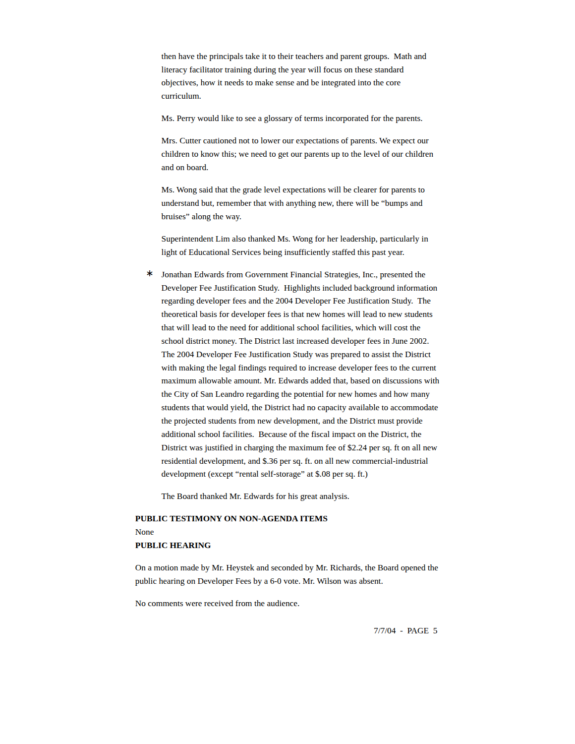then have the principals take it to their teachers and parent groups. Math and literacy facilitator training during the year will focus on these standard objectives, how it needs to make sense and be integrated into the core curriculum.
Ms. Perry would like to see a glossary of terms incorporated for the parents.
Mrs. Cutter cautioned not to lower our expectations of parents. We expect our children to know this; we need to get our parents up to the level of our children and on board.
Ms. Wong said that the grade level expectations will be clearer for parents to understand but, remember that with anything new, there will be “bumps and bruises” along the way.
Superintendent Lim also thanked Ms. Wong for her leadership, particularly in light of Educational Services being insufficiently staffed this past year.
∗
Jonathan Edwards from Government Financial Strategies, Inc., presented the Developer Fee Justification Study. Highlights included background information regarding developer fees and the 2004 Developer Fee Justification Study. The theoretical basis for developer fees is that new homes will lead to new students that will lead to the need for additional school facilities, which will cost the school district money. The District last increased developer fees in June 2002. The 2004 Developer Fee Justification Study was prepared to assist the District with making the legal findings required to increase developer fees to the current maximum allowable amount. Mr. Edwards added that, based on discussions with the City of San Leandro regarding the potential for new homes and how many students that would yield, the District had no capacity available to accommodate the projected students from new development, and the District must provide additional school facilities. Because of the fiscal impact on the District, the District was justified in charging the maximum fee of $2.24 per sq. ft on all new residential development, and $.36 per sq. ft. on all new commercial-industrial development (except “rental self-storage” at $.08 per sq. ft.)
The Board thanked Mr. Edwards for his great analysis.
PUBLIC TESTIMONY ON NON-AGENDA ITEMS
None
PUBLIC HEARING
On a motion made by Mr. Heystek and seconded by Mr. Richards, the Board opened the public hearing on Developer Fees by a 6-0 vote. Mr. Wilson was absent.
No comments were received from the audience.
7/7/04 - PAGE 5